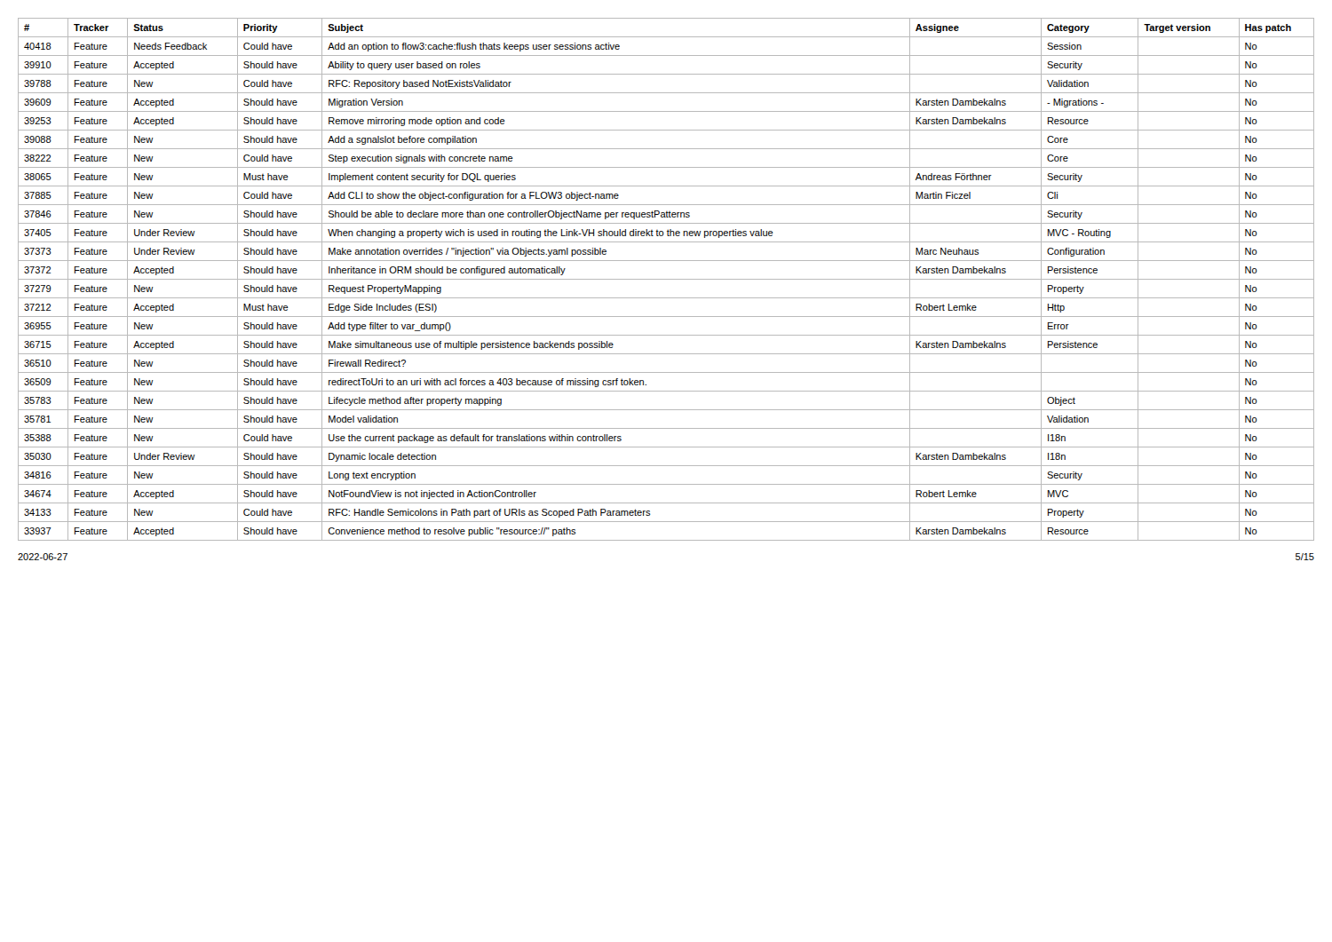| # | Tracker | Status | Priority | Subject | Assignee | Category | Target version | Has patch |
| --- | --- | --- | --- | --- | --- | --- | --- | --- |
| 40418 | Feature | Needs Feedback | Could have | Add an option to flow3:cache:flush thats keeps user sessions active | | Session | | No |
| 39910 | Feature | Accepted | Should have | Ability to query user based on roles | | Security | | No |
| 39788 | Feature | New | Could have | RFC: Repository based NotExistsValidator | | Validation | | No |
| 39609 | Feature | Accepted | Should have | Migration Version | Karsten Dambekalns | - Migrations - | | No |
| 39253 | Feature | Accepted | Should have | Remove mirroring mode option and code | Karsten Dambekalns | Resource | | No |
| 39088 | Feature | New | Should have | Add a sgnalslot before compilation | | Core | | No |
| 38222 | Feature | New | Could have | Step execution signals with concrete name | | Core | | No |
| 38065 | Feature | New | Must have | Implement content security for DQL queries | Andreas Förthner | Security | | No |
| 37885 | Feature | New | Could have | Add CLI to show the object-configuration for a FLOW3 object-name | Martin Ficzel | Cli | | No |
| 37846 | Feature | New | Should have | Should be able to declare more than one controllerObjectName per requestPatterns | | Security | | No |
| 37405 | Feature | Under Review | Should have | When changing a property wich is used in routing the Link-VH should direkt to the new properties value | | MVC - Routing | | No |
| 37373 | Feature | Under Review | Should have | Make annotation overrides / "injection" via Objects.yaml possible | Marc Neuhaus | Configuration | | No |
| 37372 | Feature | Accepted | Should have | Inheritance in ORM should be configured automatically | Karsten Dambekalns | Persistence | | No |
| 37279 | Feature | New | Should have | Request PropertyMapping | | Property | | No |
| 37212 | Feature | Accepted | Must have | Edge Side Includes (ESI) | Robert Lemke | Http | | No |
| 36955 | Feature | New | Should have | Add type filter to var_dump() | | Error | | No |
| 36715 | Feature | Accepted | Should have | Make simultaneous use of multiple persistence backends possible | Karsten Dambekalns | Persistence | | No |
| 36510 | Feature | New | Should have | Firewall Redirect? | | | | No |
| 36509 | Feature | New | Should have | redirectToUri to an uri with acl forces a 403 because of missing csrf token. | | | | No |
| 35783 | Feature | New | Should have | Lifecycle method after property mapping | | Object | | No |
| 35781 | Feature | New | Should have | Model validation | | Validation | | No |
| 35388 | Feature | New | Could have | Use the current package as default for translations within controllers | | I18n | | No |
| 35030 | Feature | Under Review | Should have | Dynamic locale detection | Karsten Dambekalns | I18n | | No |
| 34816 | Feature | New | Should have | Long text encryption | | Security | | No |
| 34674 | Feature | Accepted | Should have | NotFoundView is not injected in ActionController | Robert Lemke | MVC | | No |
| 34133 | Feature | New | Could have | RFC: Handle Semicolons in Path part of URIs as Scoped Path Parameters | | Property | | No |
| 33937 | Feature | Accepted | Should have | Convenience method to resolve public "resource://" paths | Karsten Dambekalns | Resource | | No |
2022-06-27 5/15